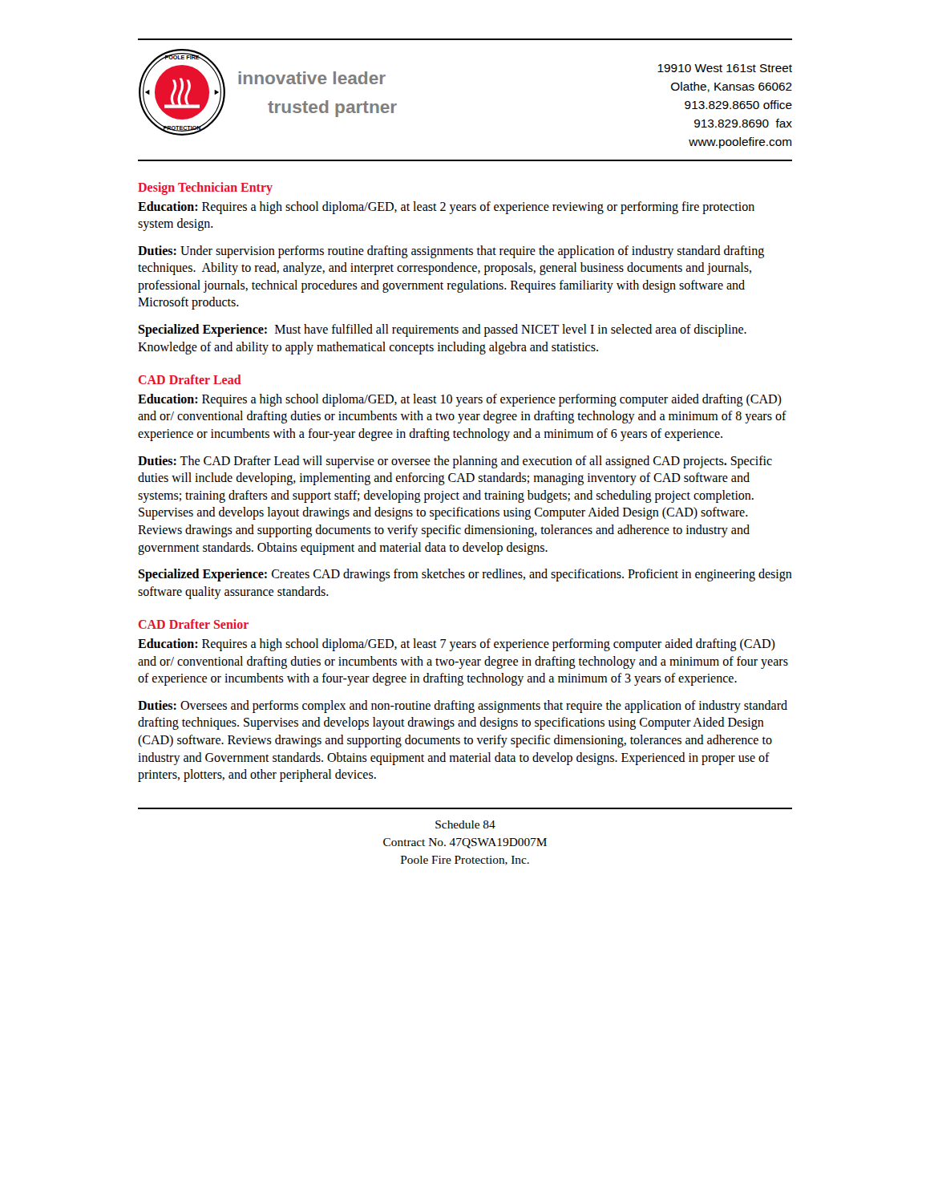POOLE FIRE PROTECTION
innovative leader trusted partner
19910 West 161st Street
Olathe, Kansas 66062
913.829.8650 office
913.829.8690 fax
www.poolefire.com
Design Technician Entry
Education: Requires a high school diploma/GED, at least 2 years of experience reviewing or performing fire protection system design.
Duties: Under supervision performs routine drafting assignments that require the application of industry standard drafting techniques. Ability to read, analyze, and interpret correspondence, proposals, general business documents and journals, professional journals, technical procedures and government regulations. Requires familiarity with design software and Microsoft products.
Specialized Experience: Must have fulfilled all requirements and passed NICET level I in selected area of discipline. Knowledge of and ability to apply mathematical concepts including algebra and statistics.
CAD Drafter Lead
Education: Requires a high school diploma/GED, at least 10 years of experience performing computer aided drafting (CAD) and or/ conventional drafting duties or incumbents with a two year degree in drafting technology and a minimum of 8 years of experience or incumbents with a four-year degree in drafting technology and a minimum of 6 years of experience.
Duties: The CAD Drafter Lead will supervise or oversee the planning and execution of all assigned CAD projects. Specific duties will include developing, implementing and enforcing CAD standards; managing inventory of CAD software and systems; training drafters and support staff; developing project and training budgets; and scheduling project completion. Supervises and develops layout drawings and designs to specifications using Computer Aided Design (CAD) software. Reviews drawings and supporting documents to verify specific dimensioning, tolerances and adherence to industry and government standards. Obtains equipment and material data to develop designs.
Specialized Experience: Creates CAD drawings from sketches or redlines, and specifications. Proficient in engineering design software quality assurance standards.
CAD Drafter Senior
Education: Requires a high school diploma/GED, at least 7 years of experience performing computer aided drafting (CAD) and or/ conventional drafting duties or incumbents with a two-year degree in drafting technology and a minimum of four years of experience or incumbents with a four-year degree in drafting technology and a minimum of 3 years of experience.
Duties: Oversees and performs complex and non-routine drafting assignments that require the application of industry standard drafting techniques. Supervises and develops layout drawings and designs to specifications using Computer Aided Design (CAD) software. Reviews drawings and supporting documents to verify specific dimensioning, tolerances and adherence to industry and Government standards. Obtains equipment and material data to develop designs. Experienced in proper use of printers, plotters, and other peripheral devices.
Schedule 84
Contract No. 47QSWA19D007M
Poole Fire Protection, Inc.